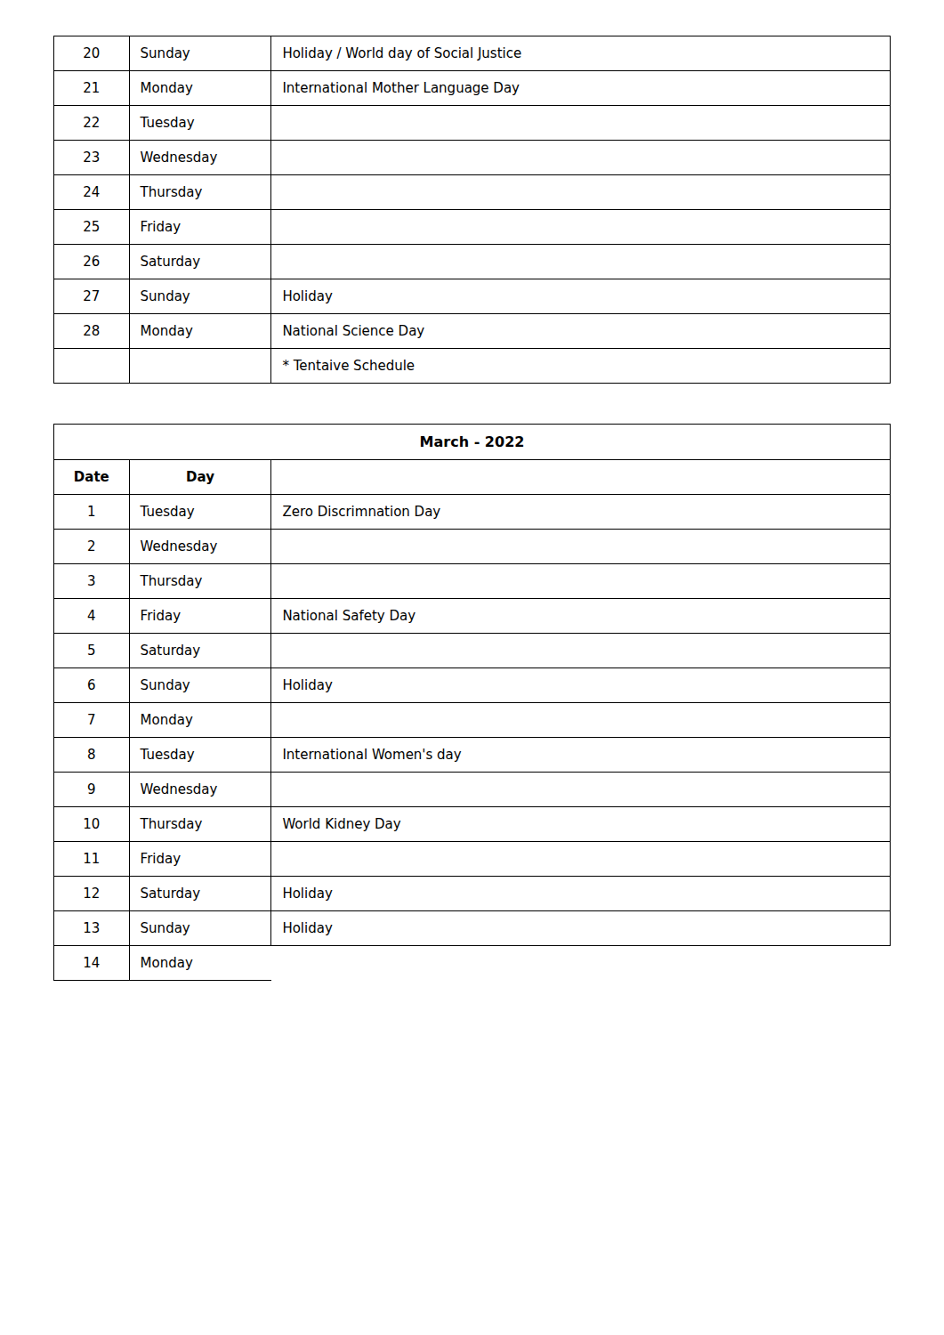| 20 | Sunday | Holiday / World day of Social Justice |
| 21 | Monday | International Mother Language Day |
| 22 | Tuesday | |
| 23 | Wednesday | |
| 24 | Thursday | |
| 25 | Friday | |
| 26 | Saturday | |
| 27 | Sunday | Holiday |
| 28 | Monday | National Science Day |
| | | * Tentaive Schedule |
| March - 2022 |
| Date | Day | |
| 1 | Tuesday | Zero Discrimnation Day |
| 2 | Wednesday | |
| 3 | Thursday | |
| 4 | Friday | National Safety Day |
| 5 | Saturday | |
| 6 | Sunday | Holiday |
| 7 | Monday | |
| 8 | Tuesday | International Women's day |
| 9 | Wednesday | |
| 10 | Thursday | World Kidney Day |
| 11 | Friday | |
| 12 | Saturday | Holiday |
| 13 | Sunday | Holiday |
| 14 | Monday | |